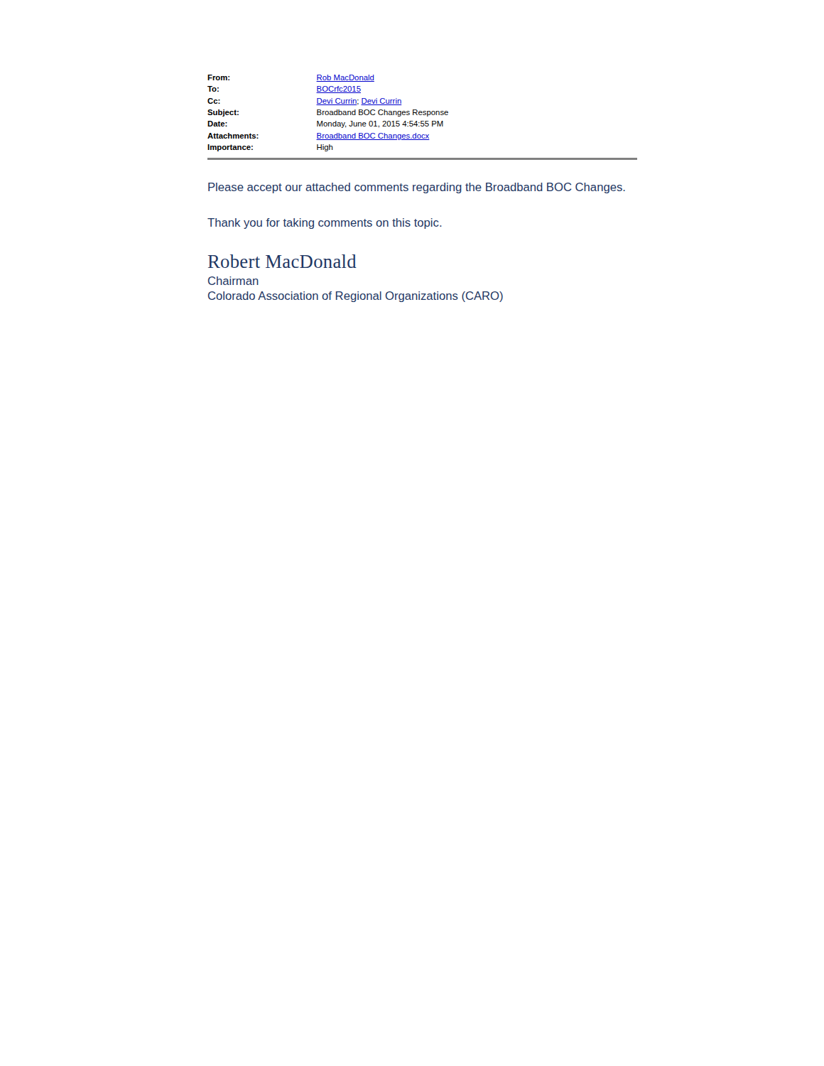| From: | Rob MacDonald |
| To: | BOCrfc2015 |
| Cc: | Devi Currin ; Devi Currin |
| Subject: | Broadband BOC Changes Response |
| Date: | Monday, June 01, 2015 4:54:55 PM |
| Attachments: | Broadband BOC Changes.docx |
| Importance: | High |
Please accept our attached comments regarding the Broadband BOC Changes.
Thank you for taking comments on this topic.
Robert MacDonald
Chairman
Colorado Association of Regional Organizations (CARO)